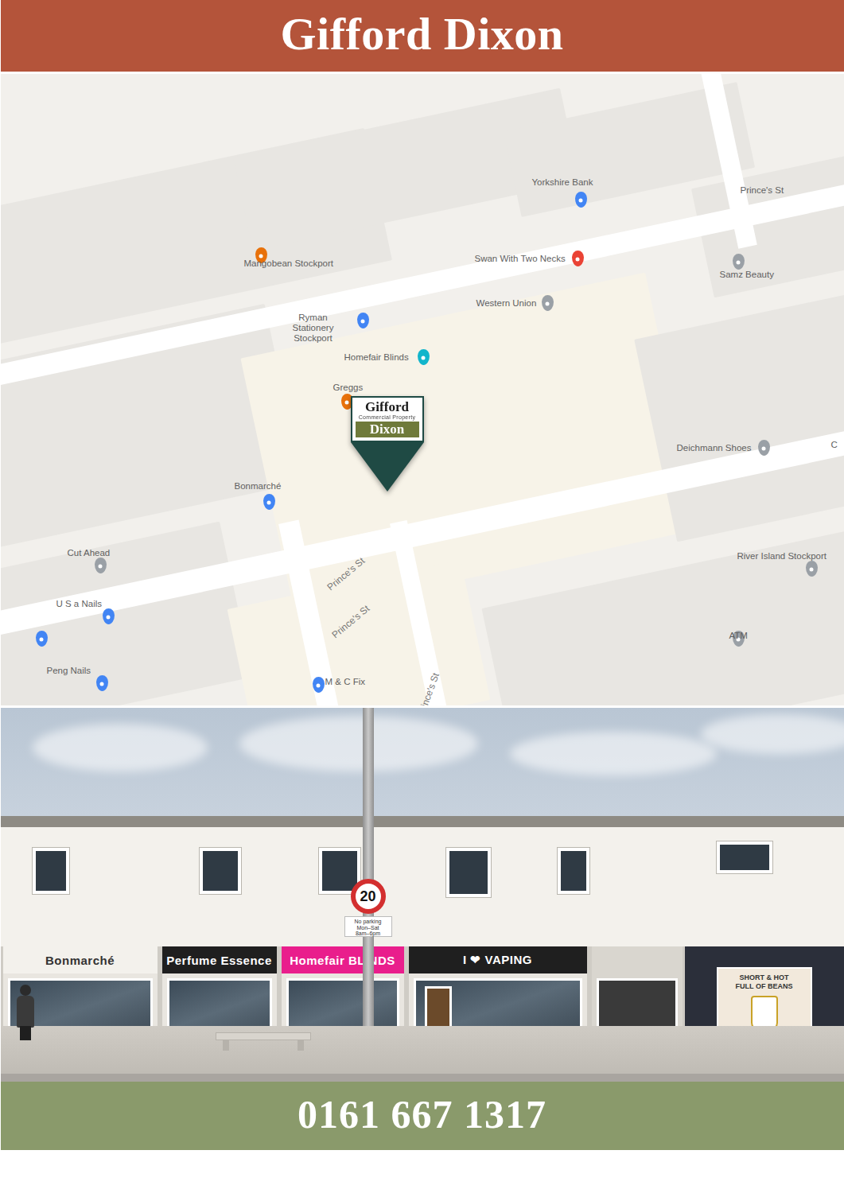Gifford Dixon
Yorkshire Bank
Prince's St
Mangobean Stockport
Swan With Two Necks
Samz Beauty
Western Union
Ryman Stationery
Stockport
Homefair Blinds
Greggs
Deichmann Shoes
C
Bonmarché
River Island Stockport
Cut Ahead
U S a Nails
s
ATM
Peng Nails
M & C Fix
CAME Stockport
Admiral Casino:
Stockport
Prince's St
Prince's St
Prince's St
Gifford
Commercial Property
Dixon
Bonmarché
Perfume Essence
Homefair BLINDS
I ❤ VAPING
VAPING
THE BEST WAY TO STOP SMOKING
£500 IN 3 MONTHS
SHORT & HOT
FULL OF BEANS
20
No parking
Mon–Sat
8am–6pm
0161 667 1317